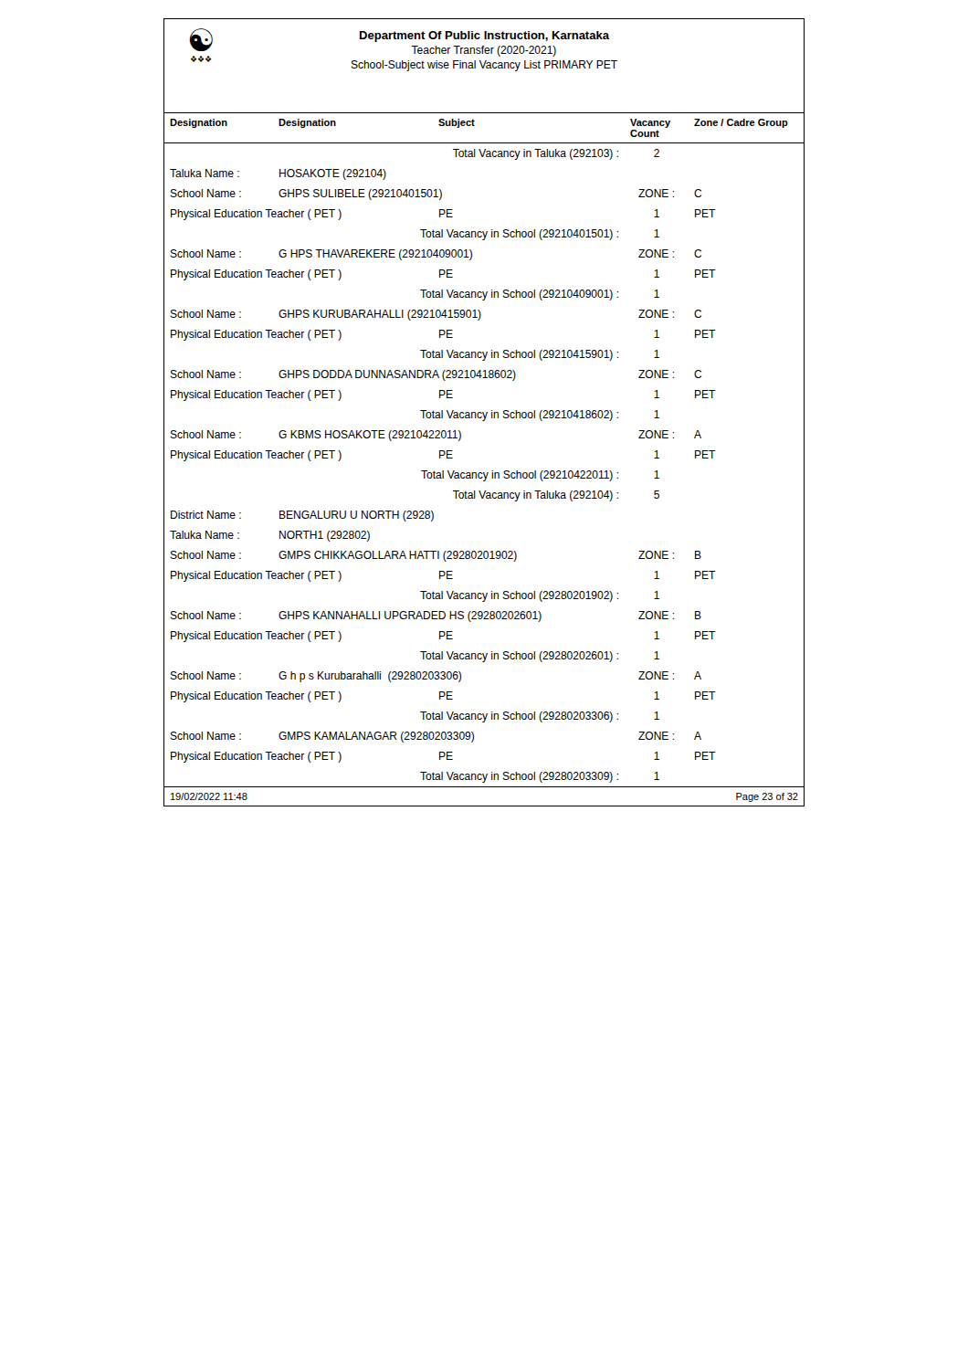☯
❖❖❖
Department Of Public Instruction, Karnataka
Teacher Transfer (2020-2021)
School-Subject wise Final Vacancy List PRIMARY PET
| Designation | Designation | Subject | Vacancy Count | Zone / Cadre Group |
| --- | --- | --- | --- | --- |
| Total Vacancy in Taluka (292103) : | 2 | |
| Taluka Name : | HOSAKOTE (292104) |
| School Name : | GHPS SULIBELE (29210401501) | ZONE : | C |
| Physical Education Teacher ( PET ) | PE | 1 | PET |
| Total Vacancy in School (29210401501) : | 1 | |
| School Name : | G HPS THAVAREKERE (29210409001) | ZONE : | C |
| Physical Education Teacher ( PET ) | PE | 1 | PET |
| Total Vacancy in School (29210409001) : | 1 | |
| School Name : | GHPS KURUBARAHALLI (29210415901) | ZONE : | C |
| Physical Education Teacher ( PET ) | PE | 1 | PET |
| Total Vacancy in School (29210415901) : | 1 | |
| School Name : | GHPS DODDA DUNNASANDRA (29210418602) | ZONE : | C |
| Physical Education Teacher ( PET ) | PE | 1 | PET |
| Total Vacancy in School (29210418602) : | 1 | |
| School Name : | G KBMS HOSAKOTE (29210422011) | ZONE : | A |
| Physical Education Teacher ( PET ) | PE | 1 | PET |
| Total Vacancy in School (29210422011) : | 1 | |
| Total Vacancy in Taluka (292104) : | 5 | |
| District Name : | BENGALURU U NORTH (2928) |
| Taluka Name : | NORTH1 (292802) |
| School Name : | GMPS CHIKKAGOLLARA HATTI (29280201902) | ZONE : | B |
| Physical Education Teacher ( PET ) | PE | 1 | PET |
| Total Vacancy in School (29280201902) : | 1 | |
| School Name : | GHPS KANNAHALLI UPGRADED HS (29280202601) | ZONE : | B |
| Physical Education Teacher ( PET ) | PE | 1 | PET |
| Total Vacancy in School (29280202601) : | 1 | |
| School Name : | G h p s Kurubarahalli (29280203306) | ZONE : | A |
| Physical Education Teacher ( PET ) | PE | 1 | PET |
| Total Vacancy in School (29280203306) : | 1 | |
| School Name : | GMPS KAMALANAGAR (29280203309) | ZONE : | A |
| Physical Education Teacher ( PET ) | PE | 1 | PET |
| Total Vacancy in School (29280203309) : | 1 | |
19/02/2022 11:48
Page 23 of 32